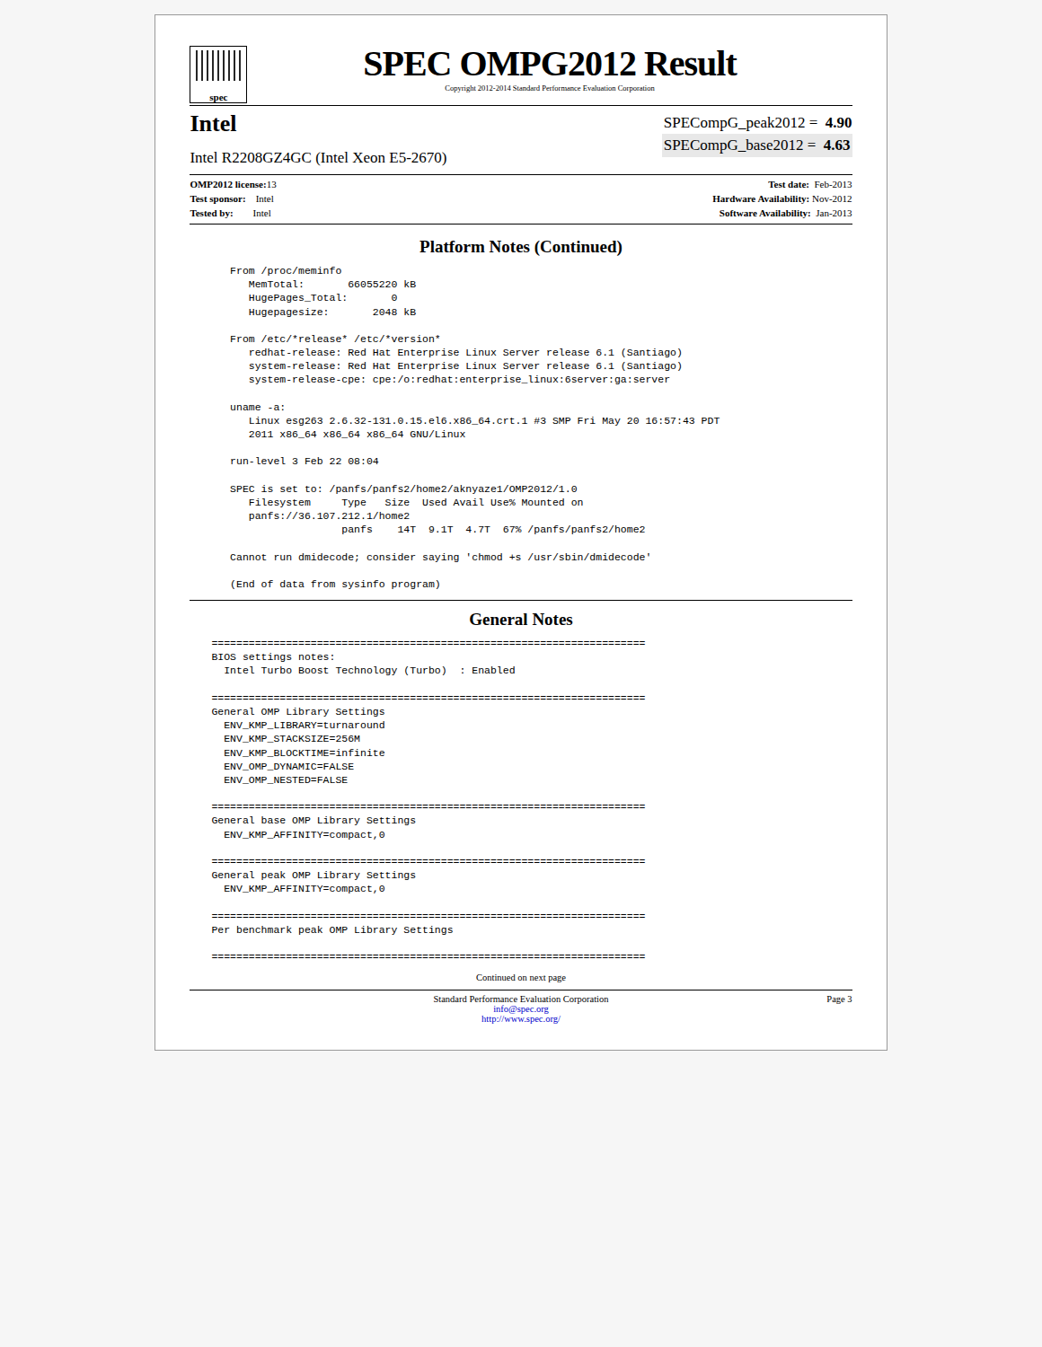spec
SPEC OMPG2012 Result
Copyright 2012-2014 Standard Performance Evaluation Corporation
Intel
Intel R2208GZ4GC (Intel Xeon E5-2670)
SPECompG_peak2012 = 4.90
SPECompG_base2012 = 4.63
OMP2012 license: 13
Test sponsor: Intel
Tested by: Intel
Test date: Feb-2013
Hardware Availability: Nov-2012
Software Availability: Jan-2013
Platform Notes (Continued)
   From /proc/meminfo
      MemTotal:       66055220 kB
      HugePages_Total:       0
      Hugepagesize:       2048 kB

   From /etc/*release* /etc/*version*
      redhat-release: Red Hat Enterprise Linux Server release 6.1 (Santiago)
      system-release: Red Hat Enterprise Linux Server release 6.1 (Santiago)
      system-release-cpe: cpe:/o:redhat:enterprise_linux:6server:ga:server

   uname -a:
      Linux esg263 2.6.32-131.0.15.el6.x86_64.crt.1 #3 SMP Fri May 20 16:57:43 PDT
      2011 x86_64 x86_64 x86_64 GNU/Linux

   run-level 3 Feb 22 08:04

   SPEC is set to: /panfs/panfs2/home2/aknyaze1/OMP2012/1.0
      Filesystem     Type   Size  Used Avail Use% Mounted on
      panfs://36.107.212.1/home2
                     panfs    14T  9.1T  4.7T  67% /panfs/panfs2/home2

   Cannot run dmidecode; consider saying 'chmod +s /usr/sbin/dmidecode'

   (End of data from sysinfo program)
General Notes
======================================================================
BIOS settings notes:
  Intel Turbo Boost Technology (Turbo)  : Enabled

======================================================================
General OMP Library Settings
  ENV_KMP_LIBRARY=turnaround
  ENV_KMP_STACKSIZE=256M
  ENV_KMP_BLOCKTIME=infinite
  ENV_OMP_DYNAMIC=FALSE
  ENV_OMP_NESTED=FALSE

======================================================================
General base OMP Library Settings
  ENV_KMP_AFFINITY=compact,0

======================================================================
General peak OMP Library Settings
  ENV_KMP_AFFINITY=compact,0

======================================================================
Per benchmark peak OMP Library Settings

======================================================================
Continued on next page
Standard Performance Evaluation Corporation
info@spec.org
http://www.spec.org/
Page 3